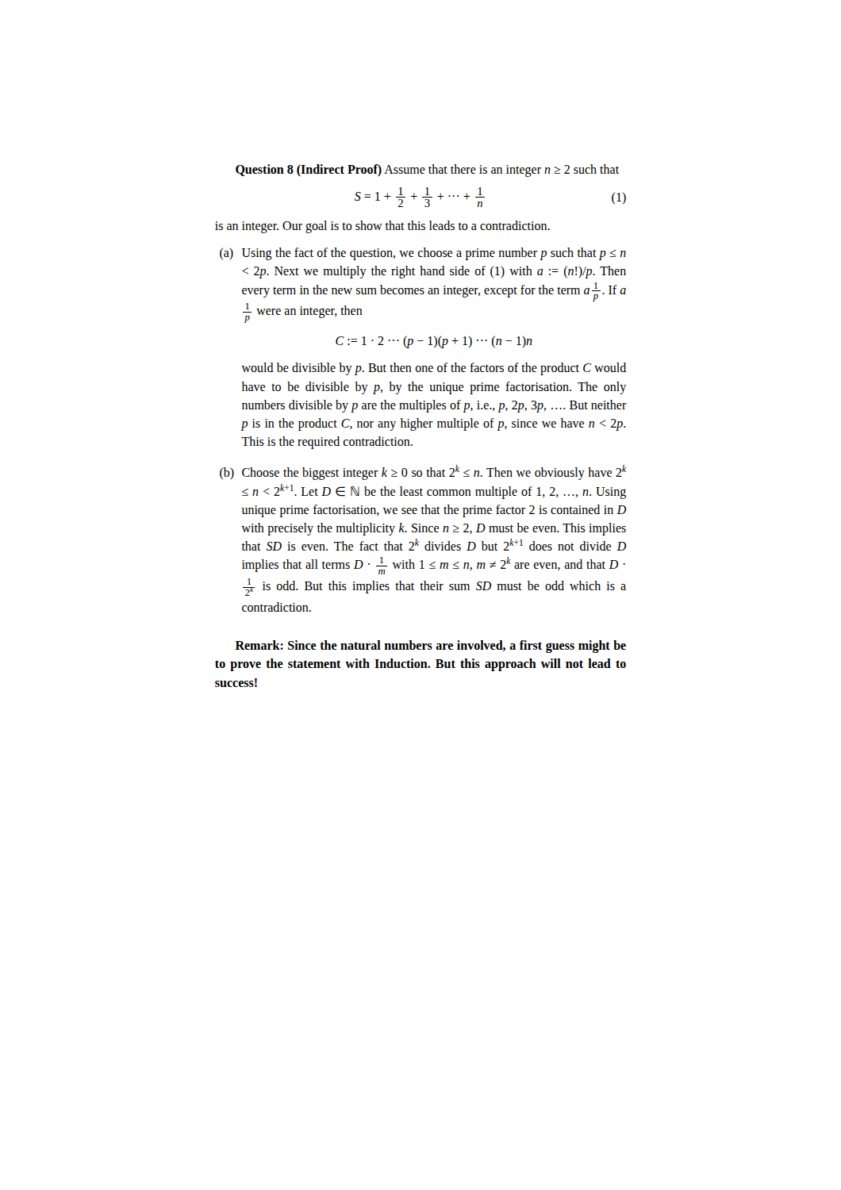Question 8 (Indirect Proof) Assume that there is an integer n ≥ 2 such that
S = 1 + 12 + 13 + ··· + 1 n (1)
is an integer. Our goal is to show that this leads to a contradiction.
(a)
Using the fact of the question, we choose a prime number p such that p ≤ n < 2p. Next we multiply the right hand side of (1) with a := (n!)/p. Then every term in the new sum becomes an integer, except for the term a 1 p. If a 1 p were an integer, then
C := 1 · 2 ··· (p − 1)(p + 1) ··· (n − 1)n
would be divisible by p. But then one of the factors of the product C would have to be divisible by p, by the unique prime factorisation. The only numbers divisible by p are the multiples of p, i.e., p, 2p, 3p, …. But neither p is in the product C, nor any higher multiple of p, since we have n < 2p. This is the required contradiction.
(b)
Choose the biggest integer k ≥ 0 so that 2k ≤ n. Then we obviously have 2k ≤ n < 2k+1. Let D ∈ ℕ be the least common multiple of 1, 2, …, n. Using unique prime factorisation, we see that the prime factor 2 is contained in D with precisely the multiplicity k. Since n ≥ 2, D must be even. This implies that SD is even. The fact that 2k divides D but 2k+1 does not divide D implies that all terms D · 1 m with 1 ≤ m ≤ n, m ≠ 2k are even, and that D · 12k is odd. But this implies that their sum SD must be odd which is a contradiction.
Remark: Since the natural numbers are involved, a first guess might be to prove the statement with Induction. But this approach will not lead to success!